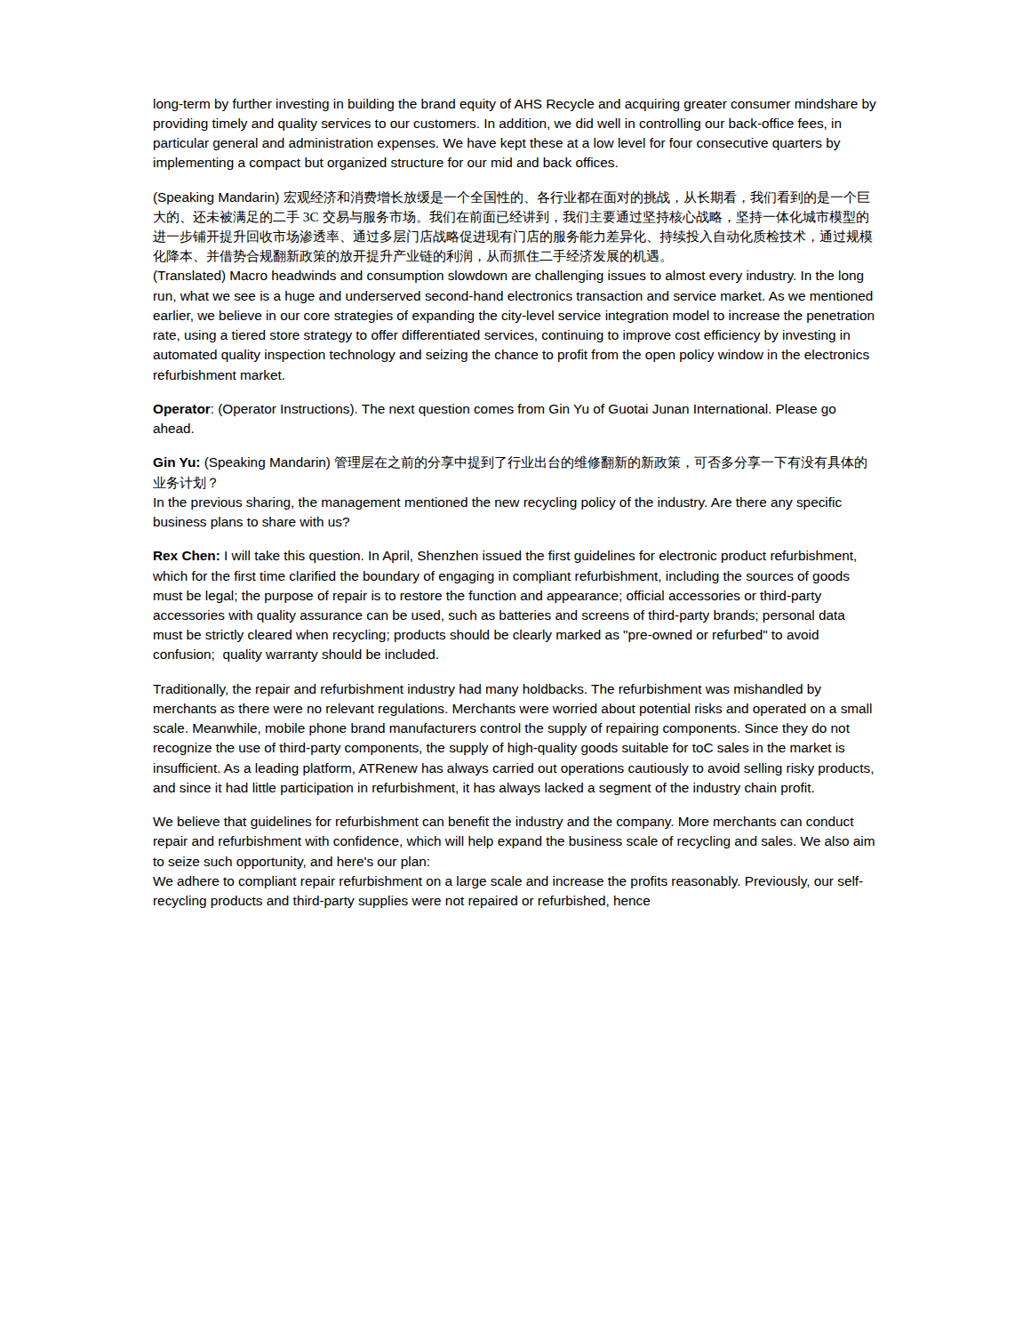long-term by further investing in building the brand equity of AHS Recycle and acquiring greater consumer mindshare by providing timely and quality services to our customers. In addition, we did well in controlling our back-office fees, in particular general and administration expenses. We have kept these at a low level for four consecutive quarters by implementing a compact but organized structure for our mid and back offices.
(Speaking Mandarin) 宏观经济和消费增长放缓是一个全国性的、各行业都在面对的挑战，从长期看，我们看到的是一个巨大的、还未被满足的二手 3C 交易与服务市场。我们在前面已经讲到，我们主要通过坚持核心战略，坚持一体化城市模型的进一步铺开提升回收市场渗透率、通过多层门店战略促进现有门店的服务能力差异化、持续投入自动化质检技术，通过规模化降本、并借势合规翻新政策的放开提升产业链的利润，从而抓住二手经济发展的机遇。
(Translated) Macro headwinds and consumption slowdown are challenging issues to almost every industry. In the long run, what we see is a huge and underserved second-hand electronics transaction and service market. As we mentioned earlier, we believe in our core strategies of expanding the city-level service integration model to increase the penetration rate, using a tiered store strategy to offer differentiated services, continuing to improve cost efficiency by investing in automated quality inspection technology and seizing the chance to profit from the open policy window in the electronics refurbishment market.
Operator: (Operator Instructions). The next question comes from Gin Yu of Guotai Junan International. Please go ahead.
Gin Yu: (Speaking Mandarin) 管理层在之前的分享中提到了行业出台的维修翻新的新政策，可否多分享一下有没有具体的业务计划？
In the previous sharing, the management mentioned the new recycling policy of the industry. Are there any specific business plans to share with us?
Rex Chen: I will take this question. In April, Shenzhen issued the first guidelines for electronic product refurbishment, which for the first time clarified the boundary of engaging in compliant refurbishment, including the sources of goods must be legal; the purpose of repair is to restore the function and appearance; official accessories or third-party accessories with quality assurance can be used, such as batteries and screens of third-party brands; personal data must be strictly cleared when recycling; products should be clearly marked as "pre-owned or refurbed" to avoid confusion; quality warranty should be included.
Traditionally, the repair and refurbishment industry had many holdbacks. The refurbishment was mishandled by merchants as there were no relevant regulations. Merchants were worried about potential risks and operated on a small scale. Meanwhile, mobile phone brand manufacturers control the supply of repairing components. Since they do not recognize the use of third-party components, the supply of high-quality goods suitable for toC sales in the market is insufficient. As a leading platform, ATRenew has always carried out operations cautiously to avoid selling risky products, and since it had little participation in refurbishment, it has always lacked a segment of the industry chain profit.
We believe that guidelines for refurbishment can benefit the industry and the company. More merchants can conduct repair and refurbishment with confidence, which will help expand the business scale of recycling and sales. We also aim to seize such opportunity, and here's our plan:
We adhere to compliant repair refurbishment on a large scale and increase the profits reasonably. Previously, our self-recycling products and third-party supplies were not repaired or refurbished, hence